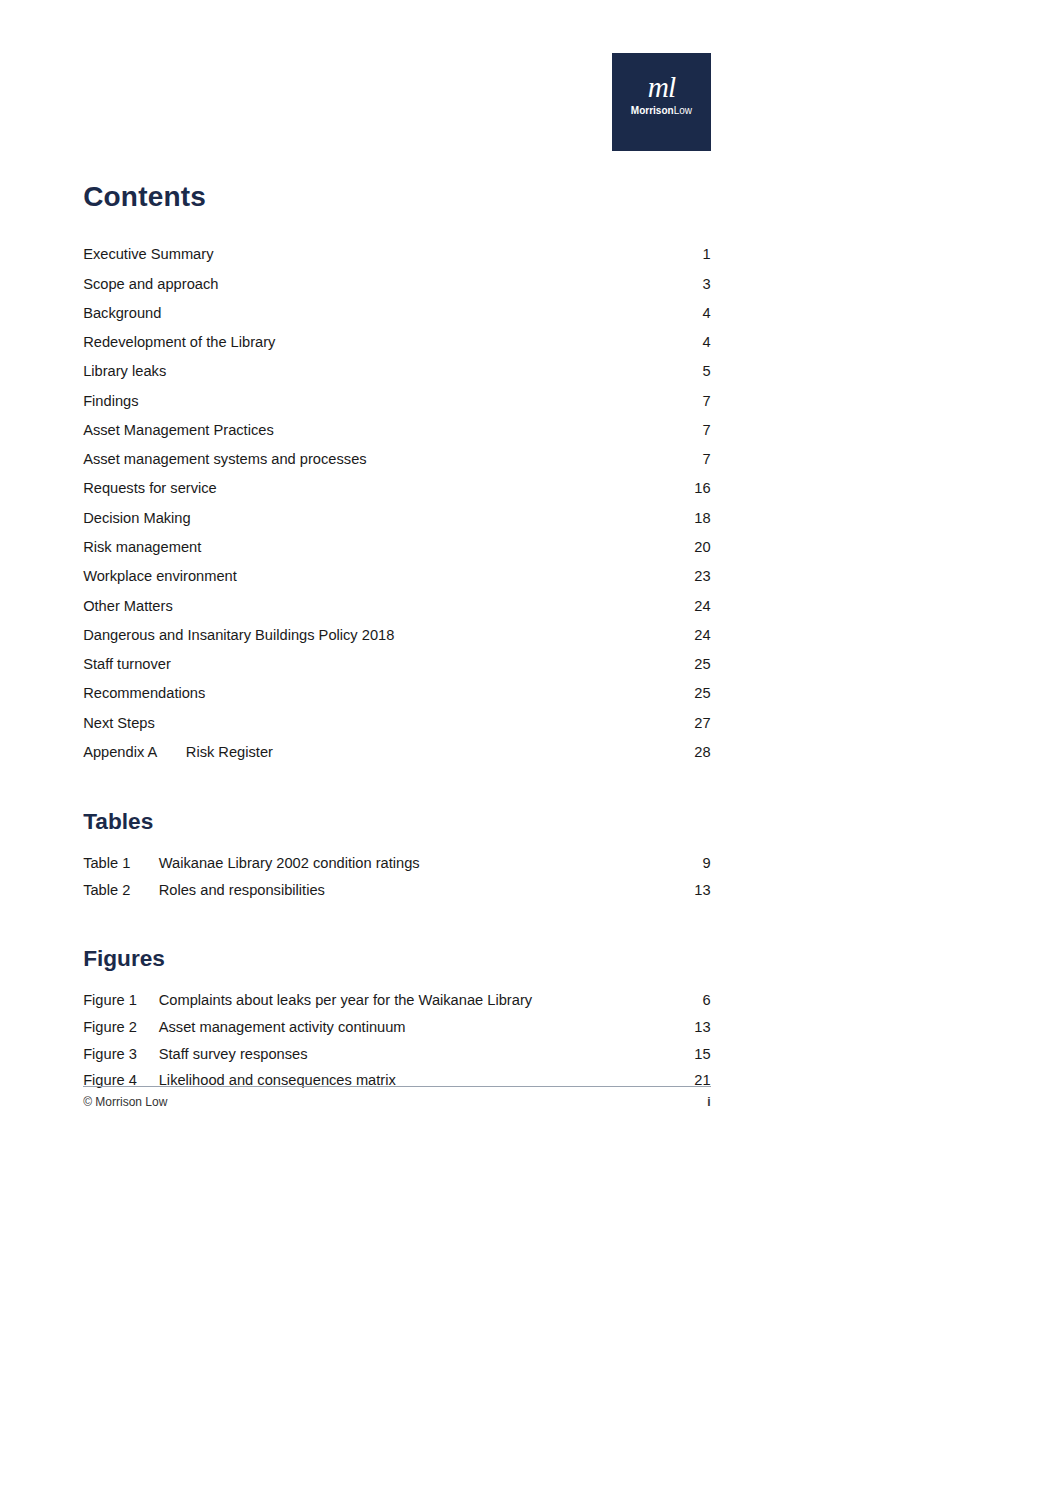ml MorrisonLow
Contents
| Executive Summary | 1 |
| Scope and approach | 3 |
| Background | 4 |
| Redevelopment of the Library | 4 |
| Library leaks | 5 |
| Findings | 7 |
| Asset Management Practices | 7 |
| Asset management systems and processes | 7 |
| Requests for service | 16 |
| Decision Making | 18 |
| Risk management | 20 |
| Workplace environment | 23 |
| Other Matters | 24 |
| Dangerous and Insanitary Buildings Policy 2018 | 24 |
| Staff turnover | 25 |
| Recommendations | 25 |
| Next Steps | 27 |
| Appendix A Risk Register | 28 |
Tables
| Table 1 | Waikanae Library 2002 condition ratings | 9 |
| Table 2 | Roles and responsibilities | 13 |
Figures
| Figure 1 | Complaints about leaks per year for the Waikanae Library | 6 |
| Figure 2 | Asset management activity continuum | 13 |
| Figure 3 | Staff survey responses | 15 |
| Figure 4 | Likelihood and consequences matrix | 21 |
© Morrison Low
i